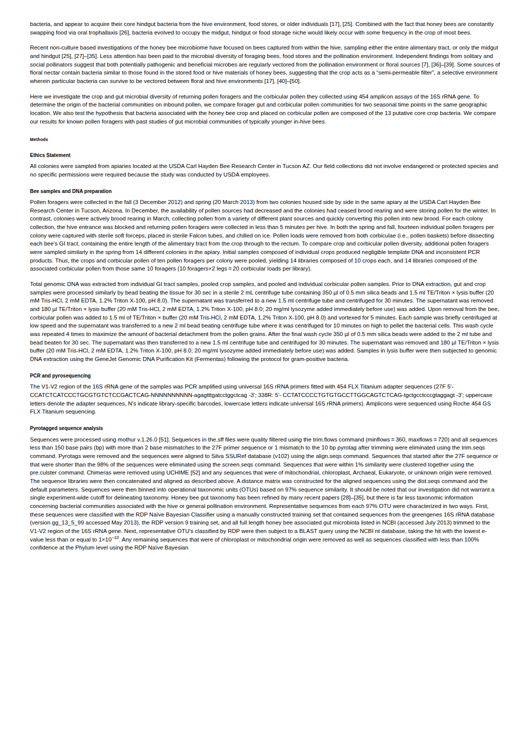bacteria, and appear to acquire their core hindgut bacteria from the hive environment, food stores, or older individuals [17], [25]. Combined with the fact that honey bees are constantly swapping food via oral trophallaxis [26], bacteria evolved to occupy the midgut, hindgut or food storage niche would likely occur with some frequency in the crop of most bees.
Recent non-culture based investigations of the honey bee microbiome have focused on bees captured from within the hive, sampling either the entire alimentary tract, or only the midgut and hindgut [25], [27]–[35]. Less attention has been paid to the microbial diversity of foraging bees, food stores and the pollination environment. Independent findings from solitary and social pollinators suggest that both potentially pathogenic and beneficial microbes are regularly vectored from the pollination environment or floral sources [7], [36]–[39]. Some sources of floral nectar contain bacteria similar to those found in the stored food or hive materials of honey bees, suggesting that the crop acts as a “semi-permeable filter”, a selective environment wherein particular bacteria can survive to be vectored between floral and hive environments [17], [40]–[50].
Here we investigate the crop and gut microbial diversity of returning pollen foragers and the corbicular pollen they collected using 454 amplicon assays of the 16S rRNA gene. To determine the origin of the bacterial communities on inbound pollen, we compare forager gut and corbicular pollen communities for two seasonal time points in the same geographic location. We also test the hypothesis that bacteria associated with the honey bee crop and placed on corbicular pollen are composed of the 13 putative core crop bacteria. We compare our results for known pollen foragers with past studies of gut microbial communities of typically younger in-hive bees.
Methods
Ethics Statement
All colonies were sampled from apiaries located at the USDA Carl Hayden Bee Research Center in Tucson AZ. Our field collections did not involve endangered or protected species and no specific permissions were required because the study was conducted by USDA employees.
Bee samples and DNA preparation
Pollen foragers were collected in the fall (3 December 2012) and spring (20 March 2013) from two colonies housed side by side in the same apiary at the USDA Carl Hayden Bee Research Center in Tucson, Arizona. In December, the availability of pollen sources had decreased and the colonies had ceased brood rearing and were storing pollen for the winter. In contrast, colonies were actively brood rearing in March, collecting pollen from a variety of different plant sources and quickly converting this pollen into new brood. For each colony collection, the hive entrance was blocked and returning pollen foragers were collected in less than 5 minutes per hive. In both the spring and fall, fourteen individual pollen foragers per colony were captured with sterile soft forceps, placed in sterile Falcon tubes, and chilled on ice. Pollen loads were removed from both corbiculae (i.e., pollen baskets) before dissecting each bee's GI tract, containing the entire length of the alimentary tract from the crop through to the rectum. To compare crop and corbicular pollen diversity, additional pollen foragers were sampled similarly in the spring from 14 different colonies in the apiary. Initial samples composed of individual crops produced negligible template DNA and inconsistent PCR products. Thus, the crops and corbicular pollen of ten pollen foragers per colony were pooled, yielding 14 libraries composed of 10 crops each, and 14 libraries composed of the associated corbicular pollen from those same 10 foragers (10 foragers×2 legs = 20 corbicular loads per library).
Total genomic DNA was extracted from individual GI tract samples, pooled crop samples, and pooled and individual corbicular pollen samples. Prior to DNA extraction, gut and crop samples were processed similarly by bead beating the tissue for 30 sec in a sterile 2 mL centrifuge tube containing 350 µl of 0.5 mm silica beads and 1.5 ml TE/Triton × lysis buffer (20 mM Tris-HCl, 2 mM EDTA, 1.2% Triton X-100, pH 8.0). The supernatant was transferred to a new 1.5 ml centrifuge tube and centrifuged for 30 minutes. The supernatant was removed and 180 µl TE/Triton × lysis buffer (20 mM Tris-HCl, 2 mM EDTA, 1.2% Triton X-100, pH 8.0; 20 mg/ml lysozyme added immediately before use) was added. Upon removal from the bee, corbicular pollen was added to 1.5 ml of TE/Triton × buffer (20 mM Tris-HCl, 2 mM EDTA, 1.2% Triton X-100, pH 8.0) and vortexed for 5 minutes. Each sample was briefly centrifuged at low speed and the supernatant was transferred to a new 2 ml bead beating centrifuge tube where it was centrifuged for 10 minutes on high to pellet the bacterial cells. This wash cycle was repeated 4 times to maximize the amount of bacterial detachment from the pollen grains. After the final wash cycle 350 µl of 0.5 mm silica beads were added to the 2 ml tube and bead beaten for 30 sec. The supernatant was then transferred to a new 1.5 ml centrifuge tube and centrifuged for 30 minutes. The supernatant was removed and 180 µl TE/Triton × lysis buffer (20 mM Tris-HCl, 2 mM EDTA, 1.2% Triton X-100, pH 8.0; 20 mg/ml lysozyme added immediately before use) was added. Samples in lysis buffer were then subjected to genomic DNA extraction using the GeneJet Genomic DNA Purification Kit (Fermentas) following the protocol for gram-positive bacteria.
PCR and pyrosequencing
The V1-V2 region of the 16S rRNA gene of the samples was PCR amplified using universal 16S rRNA primers fitted with 454 FLX Titanium adapter sequences (27F 5′-CCATCTCATCCCTGCGTGTCTCCGACTCAG-NNNNNNNNNN-agagtttgatcctggctcag -3′; 338R: 5′- CCTATCCCCTGTGTGCCTTGGCAGTCTCAG-tgctgcctcccgtaggagt -3′; uppercase letters denote the adapter sequences, N's indicate library-specific barcodes, lowercase letters indicate universal 16S rRNA primers). Amplicons were sequenced using Roche 454 GS FLX Titanium sequencing.
Pyrotagged sequence analysis
Sequences were processed using mothur v.1.26.0 [51]. Sequences in the.sff files were quality filtered using the trim.flows command (minflows = 360, maxflows = 720) and all sequences less than 150 base pairs (bp) with more than 2 base mismatches to the 27F primer sequence or 1 mismatch to the 10 bp pyrotag after trimming were eliminated using the trim.seqs command. Pyrotags were removed and the sequences were aligned to Silva SSURef database (v102) using the align.seqs command. Sequences that started after the 27F sequence or that were shorter than the 98% of the sequences were eliminated using the screen.seqs command. Sequences that were within 1% similarity were clustered together using the pre.culster command. Chimeras were removed using UCHIME [52] and any sequences that were of mitochondrial, chloroplast, Archaeal, Eukaryote, or unknown origin were removed. The sequence libraries were then concatenated and aligned as described above. A distance matrix was constructed for the aligned sequences using the dist.seqs command and the default parameters. Sequences were then binned into operational taxonomic units (OTUs) based on 97% sequence similarity. It should be noted that our investigation did not warrant a single experiment-wide cutoff for delineating taxonomy. Honey bee gut taxonomy has been refined by many recent papers [28]–[35], but there is far less taxonomic information concerning bacterial communities associated with the hive or general pollination environment. Representative sequences from each 97% OTU were characterized in two ways. First, these sequences were classified with the RDP Naïve Bayesian Classifier using a manually constructed training set that contained sequences from the greengenes 16S rRNA database (version gg_13_5_99 accessed May 2013), the RDP version 9 training set, and all full length honey bee associated gut microbiota listed in NCBI (accessed July 2013) trimmed to the V1-V2 region of the 16S rRNA gene. Next, representative OTU's classified by RDP were then subject to a BLAST query using the NCBI nt database, taking the hit with the lowest e-value less than or equal to 1×10−10. Any remaining sequences that were of chloroplast or mitochondrial origin were removed as well as sequences classified with less than 100% confidence at the Phylum level using the RDP Naïve Bayesian